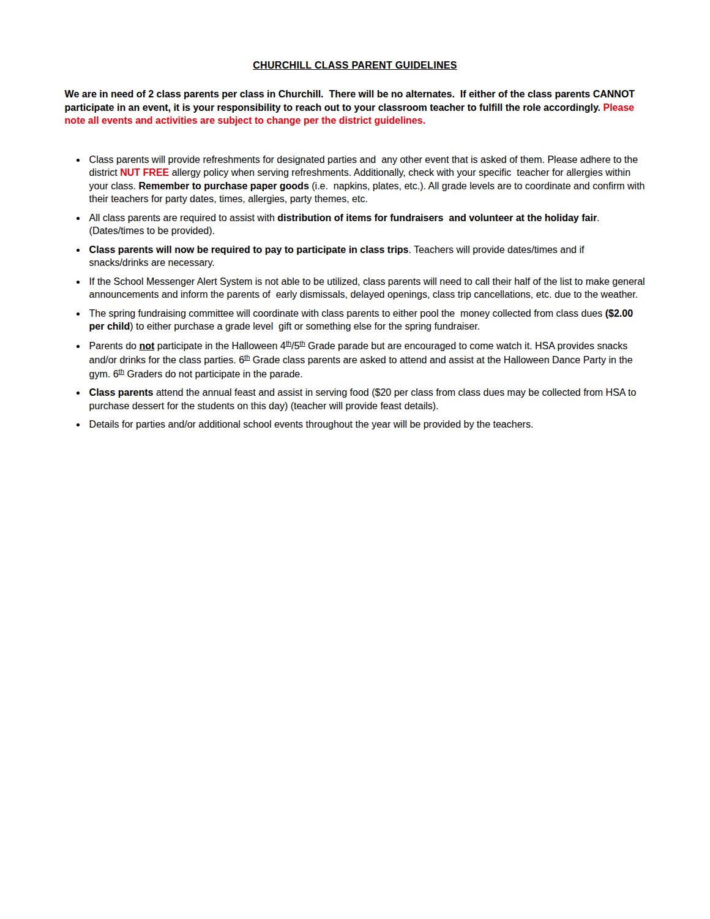CHURCHILL CLASS PARENT GUIDELINES
We are in need of 2 class parents per class in Churchill. There will be no alternates. If either of the class parents CANNOT participate in an event, it is your responsibility to reach out to your classroom teacher to fulfill the role accordingly. Please note all events and activities are subject to change per the district guidelines.
Class parents will provide refreshments for designated parties and any other event that is asked of them. Please adhere to the district NUT FREE allergy policy when serving refreshments. Additionally, check with your specific teacher for allergies within your class. Remember to purchase paper goods (i.e. napkins, plates, etc.). All grade levels are to coordinate and confirm with their teachers for party dates, times, allergies, party themes, etc.
All class parents are required to assist with distribution of items for fundraisers and volunteer at the holiday fair. (Dates/times to be provided).
Class parents will now be required to pay to participate in class trips. Teachers will provide dates/times and if snacks/drinks are necessary.
If the School Messenger Alert System is not able to be utilized, class parents will need to call their half of the list to make general announcements and inform the parents of early dismissals, delayed openings, class trip cancellations, etc. due to the weather.
The spring fundraising committee will coordinate with class parents to either pool the money collected from class dues ($2.00 per child) to either purchase a grade level gift or something else for the spring fundraiser.
Parents do not participate in the Halloween 4th/5th Grade parade but are encouraged to come watch it. HSA provides snacks and/or drinks for the class parties. 6th Grade class parents are asked to attend and assist at the Halloween Dance Party in the gym. 6th Graders do not participate in the parade.
Class parents attend the annual feast and assist in serving food ($20 per class from class dues may be collected from HSA to purchase dessert for the students on this day) (teacher will provide feast details).
Details for parties and/or additional school events throughout the year will be provided by the teachers.